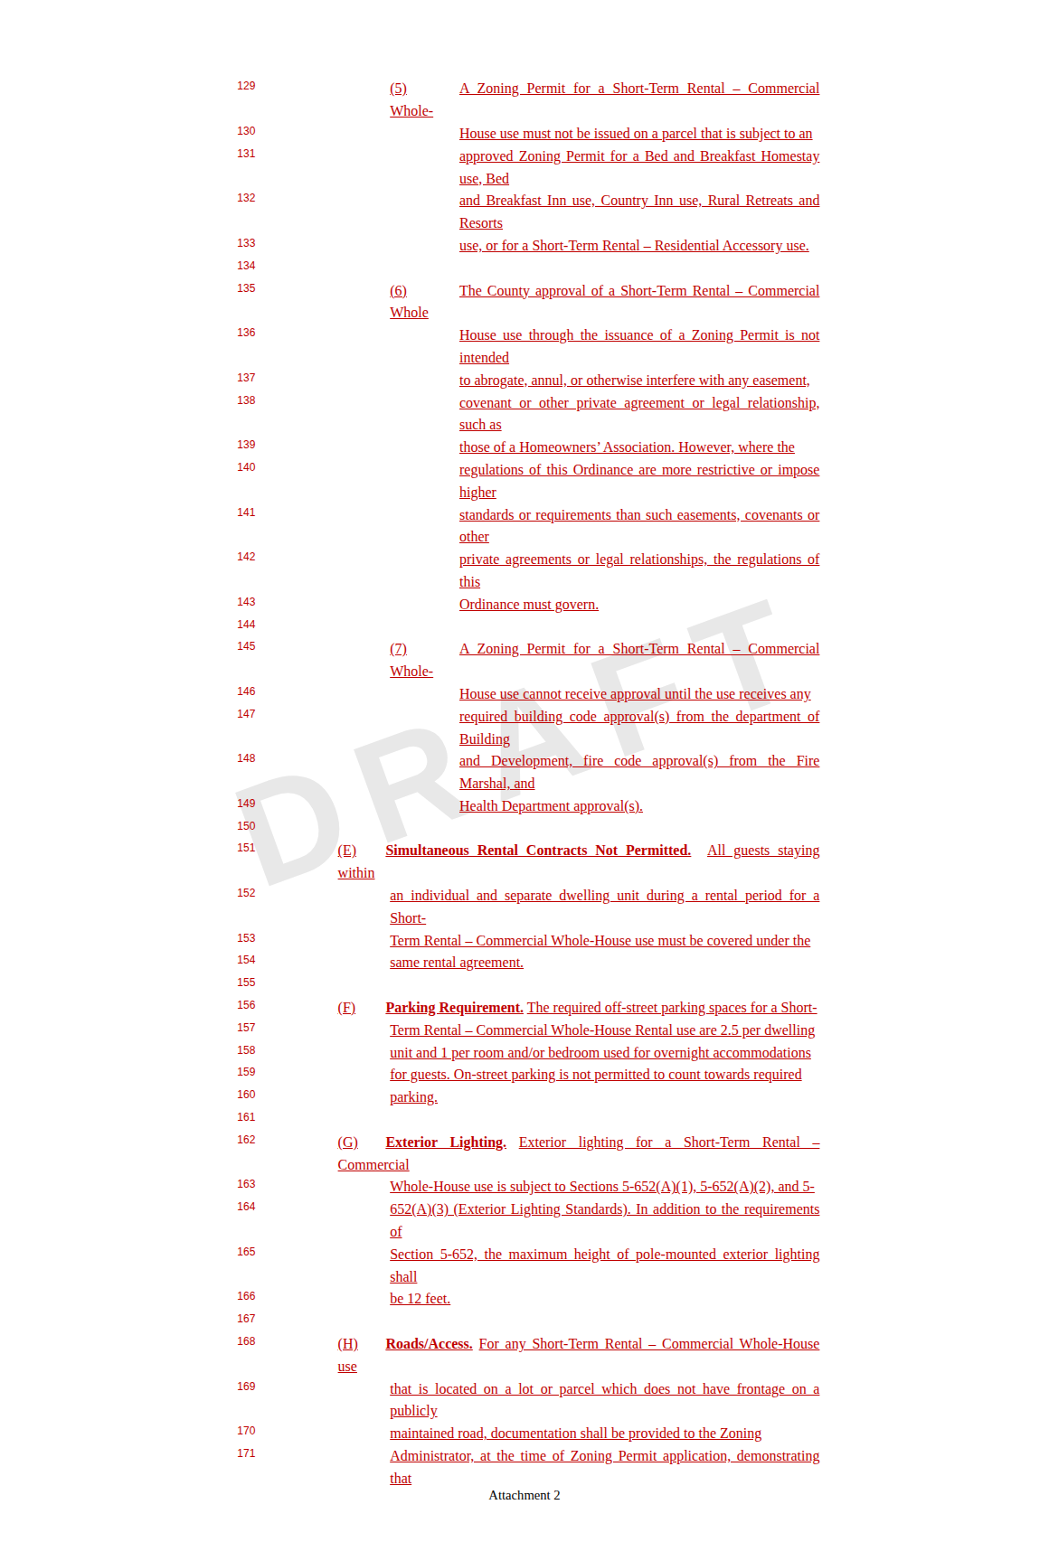DRAFT
| 129 | (5) A Zoning Permit for a Short-Term Rental – Commercial Whole- |
| 130 | House use must not be issued on a parcel that is subject to an |
| 131 | approved Zoning Permit for a Bed and Breakfast Homestay use, Bed |
| 132 | and Breakfast Inn use, Country Inn use, Rural Retreats and Resorts |
| 133 | use, or for a Short-Term Rental – Residential Accessory use. |
| 134 | |
| 135 | (6) The County approval of a Short-Term Rental – Commercial Whole |
| 136 | House use through the issuance of a Zoning Permit is not intended |
| 137 | to abrogate, annul, or otherwise interfere with any easement, |
| 138 | covenant or other private agreement or legal relationship, such as |
| 139 | those of a Homeowners’ Association. However, where the |
| 140 | regulations of this Ordinance are more restrictive or impose higher |
| 141 | standards or requirements than such easements, covenants or other |
| 142 | private agreements or legal relationships, the regulations of this |
| 143 | Ordinance must govern. |
| 144 | |
| 145 | (7) A Zoning Permit for a Short-Term Rental – Commercial Whole- |
| 146 | House use cannot receive approval until the use receives any |
| 147 | required building code approval(s) from the department of Building |
| 148 | and Development, fire code approval(s) from the Fire Marshal, and |
| 149 | Health Department approval(s). |
| 150 | |
| 151 | (E) Simultaneous Rental Contracts Not Permitted. All guests staying within |
| 152 | an individual and separate dwelling unit during a rental period for a Short- |
| 153 | Term Rental – Commercial Whole-House use must be covered under the |
| 154 | same rental agreement. |
| 155 | |
| 156 | (F) Parking Requirement. The required off-street parking spaces for a Short- |
| 157 | Term Rental – Commercial Whole-House Rental use are 2.5 per dwelling |
| 158 | unit and 1 per room and/or bedroom used for overnight accommodations |
| 159 | for guests. On-street parking is not permitted to count towards required |
| 160 | parking. |
| 161 | |
| 162 | (G) Exterior Lighting. Exterior lighting for a Short-Term Rental – Commercial |
| 163 | Whole-House use is subject to Sections 5-652(A)(1), 5-652(A)(2), and 5- |
| 164 | 652(A)(3) (Exterior Lighting Standards). In addition to the requirements of |
| 165 | Section 5-652, the maximum height of pole-mounted exterior lighting shall |
| 166 | be 12 feet. |
| 167 | |
| 168 | (H) Roads/Access. For any Short-Term Rental – Commercial Whole-House use |
| 169 | that is located on a lot or parcel which does not have frontage on a publicly |
| 170 | maintained road, documentation shall be provided to the Zoning |
| 171 | Administrator, at the time of Zoning Permit application, demonstrating that |
Attachment 2